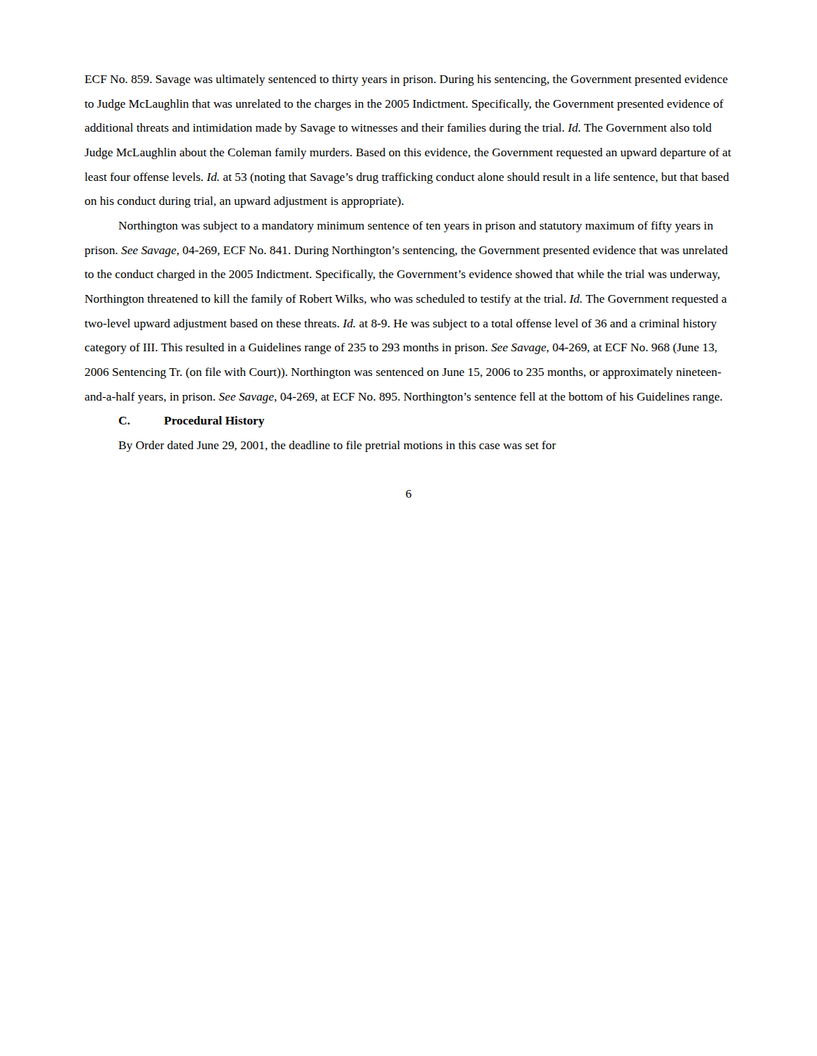ECF No. 859. Savage was ultimately sentenced to thirty years in prison. During his sentencing, the Government presented evidence to Judge McLaughlin that was unrelated to the charges in the 2005 Indictment. Specifically, the Government presented evidence of additional threats and intimidation made by Savage to witnesses and their families during the trial. Id. The Government also told Judge McLaughlin about the Coleman family murders. Based on this evidence, the Government requested an upward departure of at least four offense levels. Id. at 53 (noting that Savage’s drug trafficking conduct alone should result in a life sentence, but that based on his conduct during trial, an upward adjustment is appropriate).
Northington was subject to a mandatory minimum sentence of ten years in prison and statutory maximum of fifty years in prison. See Savage, 04-269, ECF No. 841. During Northington’s sentencing, the Government presented evidence that was unrelated to the conduct charged in the 2005 Indictment. Specifically, the Government’s evidence showed that while the trial was underway, Northington threatened to kill the family of Robert Wilks, who was scheduled to testify at the trial. Id. The Government requested a two-level upward adjustment based on these threats. Id. at 8-9. He was subject to a total offense level of 36 and a criminal history category of III. This resulted in a Guidelines range of 235 to 293 months in prison. See Savage, 04-269, at ECF No. 968 (June 13, 2006 Sentencing Tr. (on file with Court)). Northington was sentenced on June 15, 2006 to 235 months, or approximately nineteen-and-a-half years, in prison. See Savage, 04-269, at ECF No. 895. Northington’s sentence fell at the bottom of his Guidelines range.
C. Procedural History
By Order dated June 29, 2001, the deadline to file pretrial motions in this case was set for
6